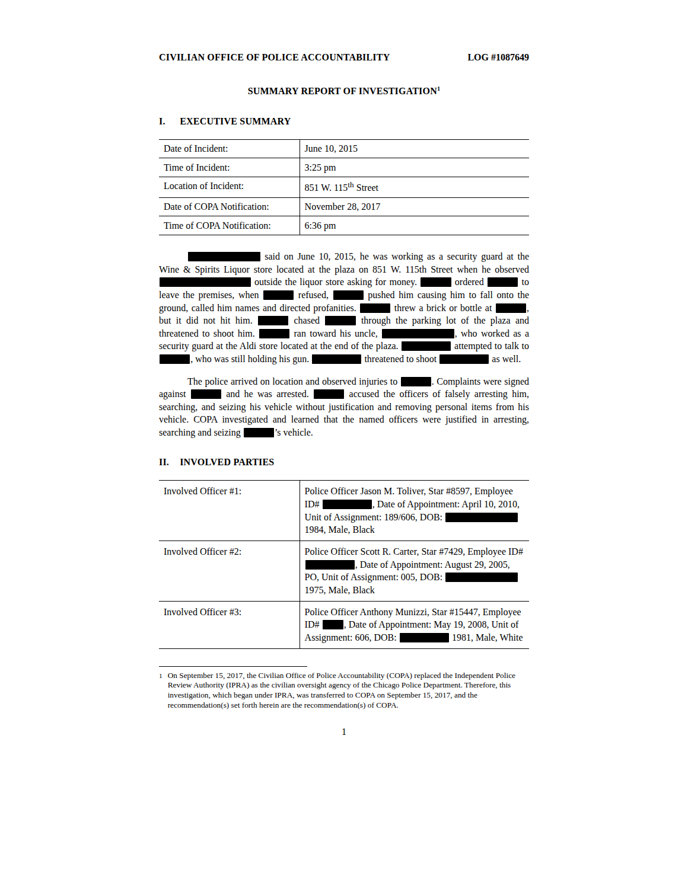CIVILIAN OFFICE OF POLICE ACCOUNTABILITY
LOG #1087649
SUMMARY REPORT OF INVESTIGATION1
I. EXECUTIVE SUMMARY
| Date of Incident: | June 10, 2015 |
| Time of Incident: | 3:25 pm |
| Location of Incident: | 851 W. 115 th Street |
| Date of COPA Notification: | November 28, 2017 |
| Time of COPA Notification: | 6:36 pm |
said on June 10, 2015, he was working as a security guard at the Wine & Spirits Liquor store located at the plaza on 851 W. 115th Street when he observed outside the liquor store asking for money. ordered to leave the premises, when refused, pushed him causing him to fall onto the ground, called him names and directed profanities. threw a brick or bottle at , but it did not hit him. chased through the parking lot of the plaza and threatened to shoot him. ran toward his uncle, , who worked as a security guard at the Aldi store located at the end of the plaza. attempted to talk to , who was still holding his gun. threatened to shoot as well.
The police arrived on location and observed injuries to . Complaints were signed against and he was arrested. accused the officers of falsely arresting him, searching, and seizing his vehicle without justification and removing personal items from his vehicle. COPA investigated and learned that the named officers were justified in arresting, searching and seizing ’s vehicle.
II. INVOLVED PARTIES
| Involved Officer #1: | Police Officer Jason M. Toliver, Star #8597, Employee ID# , Date of Appointment: April 10, 2010, Unit of Assignment: 189/606, DOB: 1984, Male, Black |
| Involved Officer #2: | Police Officer Scott R. Carter, Star #7429, Employee ID# , Date of Appointment: August 29, 2005, PO, Unit of Assignment: 005, DOB: 1975, Male, Black |
| Involved Officer #3: | Police Officer Anthony Munizzi, Star #15447, Employee ID# , Date of Appointment: May 19, 2008, Unit of Assignment: 606, DOB: 1981, Male, White |
1 On September 15, 2017, the Civilian Office of Police Accountability (COPA) replaced the Independent Police Review Authority (IPRA) as the civilian oversight agency of the Chicago Police Department. Therefore, this investigation, which began under IPRA, was transferred to COPA on September 15, 2017, and the recommendation(s) set forth herein are the recommendation(s) of COPA.
1